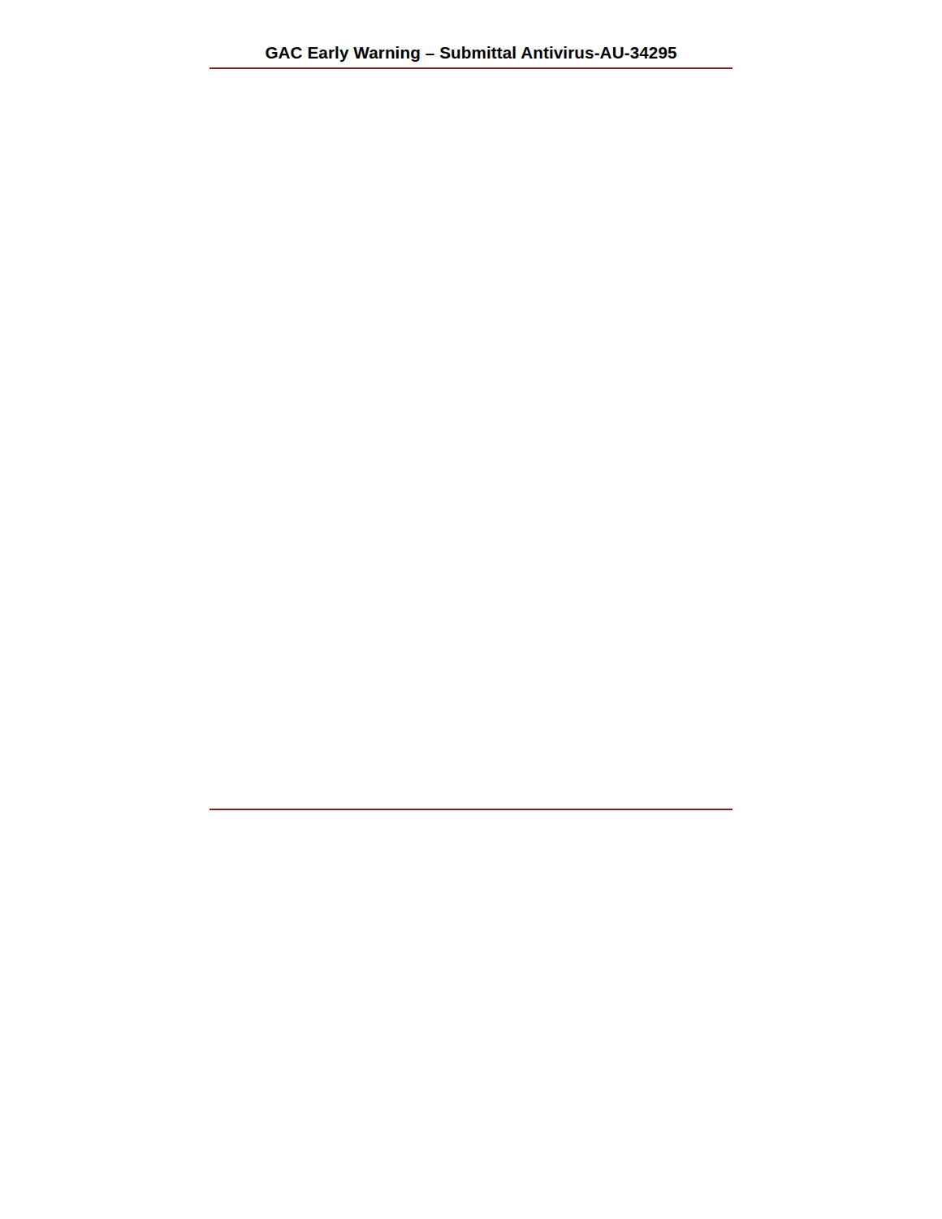GAC Early Warning – Submittal Antivirus-AU-34295